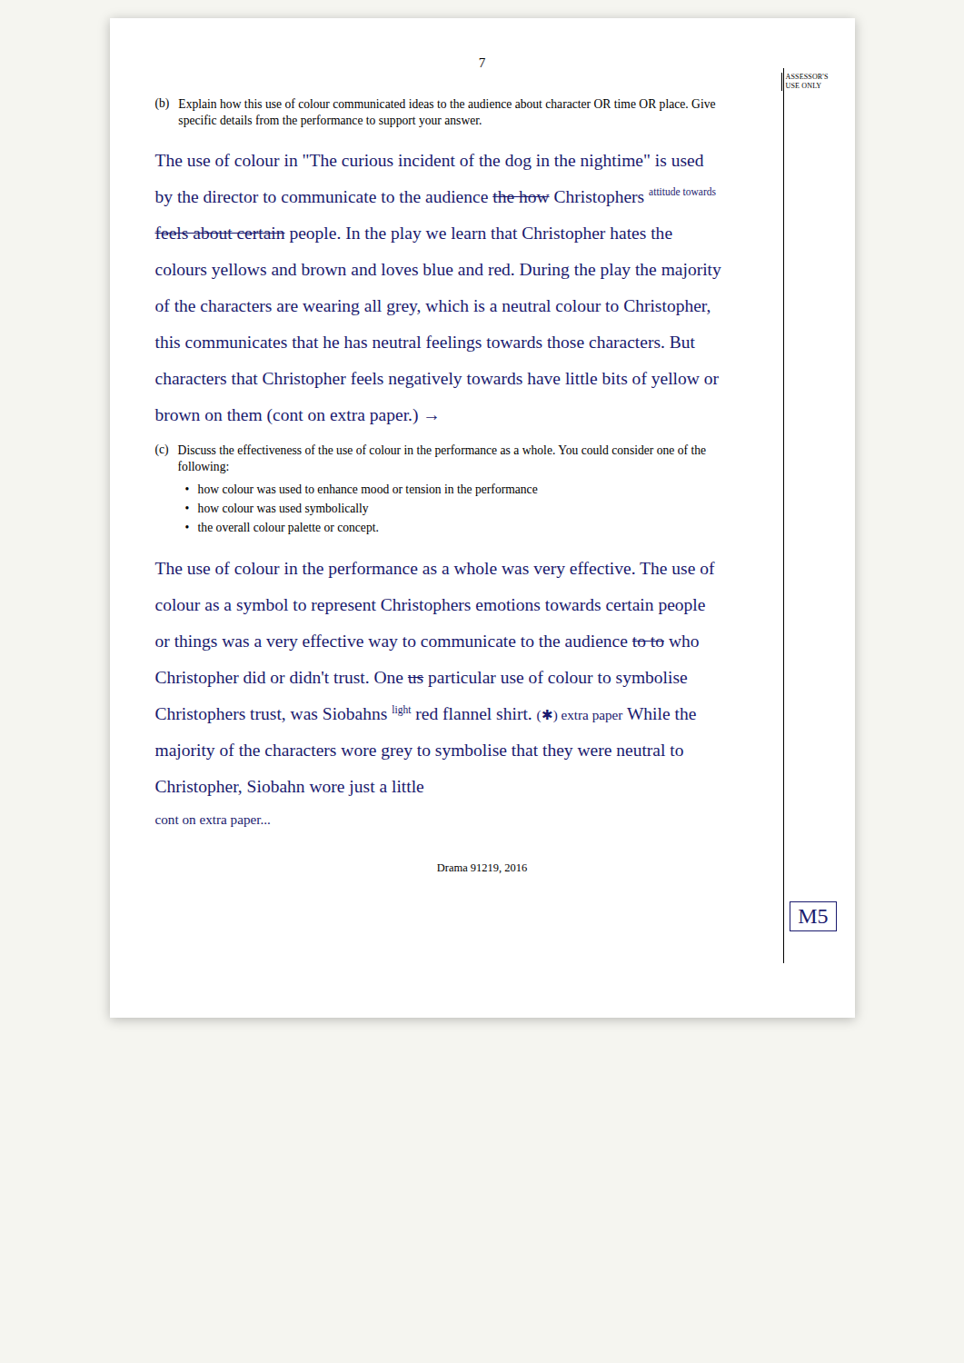7
Assessor's
use only
(b)
Explain how this use of colour communicated ideas to the audience about character OR time OR place. Give specific details from the performance to support your answer.
The use of colour in "The curious incident of the dog in the nightime" is used by the director to communicate to the audience the how Christophers attitude towards feels about certain people. In the play we learn that Christopher hates the colours yellows and brown and loves blue and red. During the play the majority of the characters are wearing all grey, which is a neutral colour to Christopher, this communicates that he has neutral feelings towards those characters. But characters that Christopher feels negatively towards have little bits of yellow or brown on them (cont on extra paper.) →
(c)
Discuss the effectiveness of the use of colour in the performance as a whole. You could consider one of the following:
how colour was used to enhance mood or tension in the performance
how colour was used symbolically
the overall colour palette or concept.
The use of colour in the performance as a whole was very effective. The use of colour as a symbol to represent Christophers emotions towards certain people or things was a very effective way to communicate to the audience to to who Christopher did or didn't trust. One us particular use of colour to symbolise Christophers trust, was Siobahns light red flannel shirt. (✱) extra paper While the majority of the characters wore grey to symbolise that they were neutral to Christopher, Siobahn wore just a little
cont on extra paper...
M5
Drama 91219, 2016